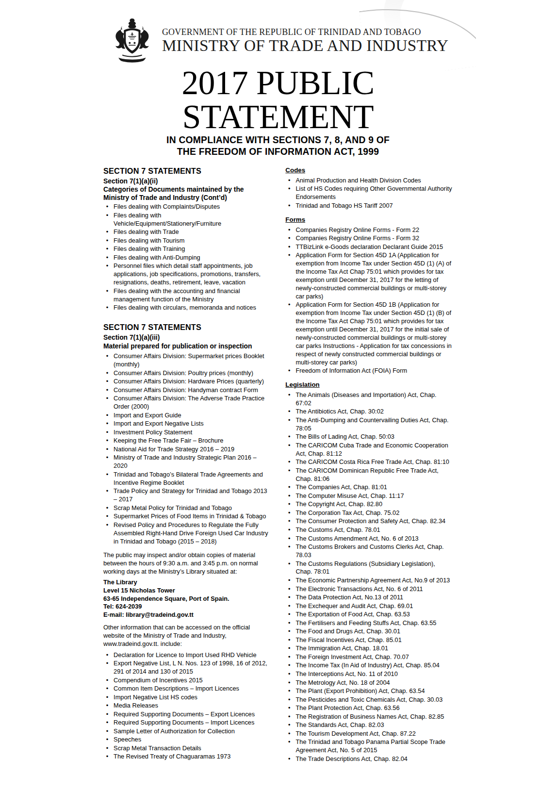GOVERNMENT OF THE REPUBLIC OF TRINIDAD AND TOBAGO
MINISTRY OF TRADE AND INDUSTRY
2017 PUBLIC STATEMENT
IN COMPLIANCE WITH SECTIONS 7, 8, AND 9 OF
THE FREEDOM OF INFORMATION ACT, 1999
SECTION 7 STATEMENTS
Section 7(1)(a)(ii)
Categories of Documents maintained by the Ministry of Trade and Industry (Cont’d)
Files dealing with Complaints/Disputes
Files dealing with Vehicle/Equipment/Stationery/Furniture
Files dealing with Trade
Files dealing with Tourism
Files dealing with Training
Files dealing with Anti-Dumping
Personnel files which detail staff appointments, job applications, job specifications, promotions, transfers, resignations, deaths, retirement, leave, vacation
Files dealing with the accounting and financial management function of the Ministry
Files dealing with circulars, memoranda and notices
SECTION 7 STATEMENTS
Section 7(1)(a)(iii)
Material prepared for publication or inspection
Consumer Affairs Division: Supermarket prices Booklet (monthly)
Consumer Affairs Division: Poultry prices (monthly)
Consumer Affairs Division: Hardware Prices (quarterly)
Consumer Affairs Division: Handyman contract Form
Consumer Affairs Division: The Adverse Trade Practice Order (2000)
Import and Export Guide
Import and Export Negative Lists
Investment Policy Statement
Keeping the Free Trade Fair – Brochure
National Aid for Trade Strategy 2016 – 2019
Ministry of Trade and Industry Strategic Plan 2016 – 2020
Trinidad and Tobago’s Bilateral Trade Agreements and Incentive Regime Booklet
Trade Policy and Strategy for Trinidad and Tobago 2013 – 2017
Scrap Metal Policy for Trinidad and Tobago
Supermarket Prices of Food Items in Trinidad & Tobago
Revised Policy and Procedures to Regulate the Fully Assembled Right-Hand Drive Foreign Used Car Industry in Trinidad and Tobago (2015 – 2018)
The public may inspect and/or obtain copies of material between the hours of 9:30 a.m. and 3:45 p.m. on normal working days at the Ministry’s Library situated at:
The Library
Level 15 Nicholas Tower
63-65 Independence Square, Port of Spain.
Tel: 624-2039
E-mail: library@tradeind.gov.tt
Other information that can be accessed on the official website of the Ministry of Trade and Industry, www.tradeind.gov.tt. include:
Declaration for Licence to Import Used RHD Vehicle
Export Negative List, L N. Nos. 123 of 1998, 16 of 2012, 291 of 2014 and 130 of 2015
Compendium of Incentives 2015
Common Item Descriptions – Import Licences
Import Negative List HS codes
Media Releases
Required Supporting Documents – Export Licences
Required Supporting Documents – Import Licences
Sample Letter of Authorization for Collection
Speeches
Scrap Metal Transaction Details
The Revised Treaty of Chaguaramas 1973
Codes
Animal Production and Health Division Codes
List of HS Codes requiring Other Governmental Authority Endorsements
Trinidad and Tobago HS Tariff 2007
Forms
Companies Registry Online Forms - Form 22
Companies Registry Online Forms - Form 32
TTBizLink e-Goods declaration Declarant Guide 2015
Application Form for Section 45D 1A (Application for exemption from Income Tax under Section 45D (1) (A) of the Income Tax Act Chap 75:01 which provides for tax exemption until December 31, 2017 for the letting of newly-constructed commercial buildings or multi-storey car parks)
Application Form for Section 45D 1B (Application for exemption from Income Tax under Section 45D (1) (B) of the Income Tax Act Chap 75:01 which provides for tax exemption until December 31, 2017 for the initial sale of newly-constructed commercial buildings or multi-storey car parks Instructions - Application for tax concessions in respect of newly constructed commercial buildings or multi-storey car parks)
Freedom of Information Act (FOIA) Form
Legislation
The Animals (Diseases and Importation) Act, Chap. 67:02
The Antibiotics Act, Chap. 30:02
The Anti-Dumping and Countervailing Duties Act, Chap. 78:05
The Bills of Lading Act, Chap. 50:03
The CARICOM Cuba Trade and Economic Cooperation Act, Chap. 81:12
The CARICOM Costa Rica Free Trade Act, Chap. 81:10
The CARICOM Dominican Republic Free Trade Act, Chap. 81:06
The Companies Act, Chap. 81:01
The Computer Misuse Act, Chap. 11:17
The Copyright Act, Chap. 82.80
The Corporation Tax Act, Chap. 75.02
The Consumer Protection and Safety Act, Chap. 82.34
The Customs Act, Chap. 78.01
The Customs Amendment Act, No. 6 of 2013
The Customs Brokers and Customs Clerks Act, Chap. 78.03
The Customs Regulations (Subsidiary Legislation), Chap. 78:01
The Economic Partnership Agreement Act, No.9 of 2013
The Electronic Transactions Act, No. 6 of 2011
The Data Protection Act, No.13 of 2011
The Exchequer and Audit Act, Chap. 69.01
The Exportation of Food Act, Chap. 63.53
The Fertilisers and Feeding Stuffs Act, Chap. 63.55
The Food and Drugs Act, Chap. 30.01
The Fiscal Incentives Act, Chap. 85.01
The Immigration Act, Chap. 18.01
The Foreign Investment Act, Chap. 70.07
The Income Tax (In Aid of Industry) Act, Chap. 85.04
The Interceptions Act, No. 11 of 2010
The Metrology Act, No. 18 of 2004
The Plant (Export Prohibition) Act, Chap. 63.54
The Pesticides and Toxic Chemicals Act, Chap. 30.03
The Plant Protection Act, Chap. 63.56
The Registration of Business Names Act, Chap. 82.85
The Standards Act, Chap. 82.03
The Tourism Development Act, Chap. 87.22
The Trinidad and Tobago Panama Partial Scope Trade Agreement Act, No. 5 of 2015
The Trade Descriptions Act, Chap. 82.04